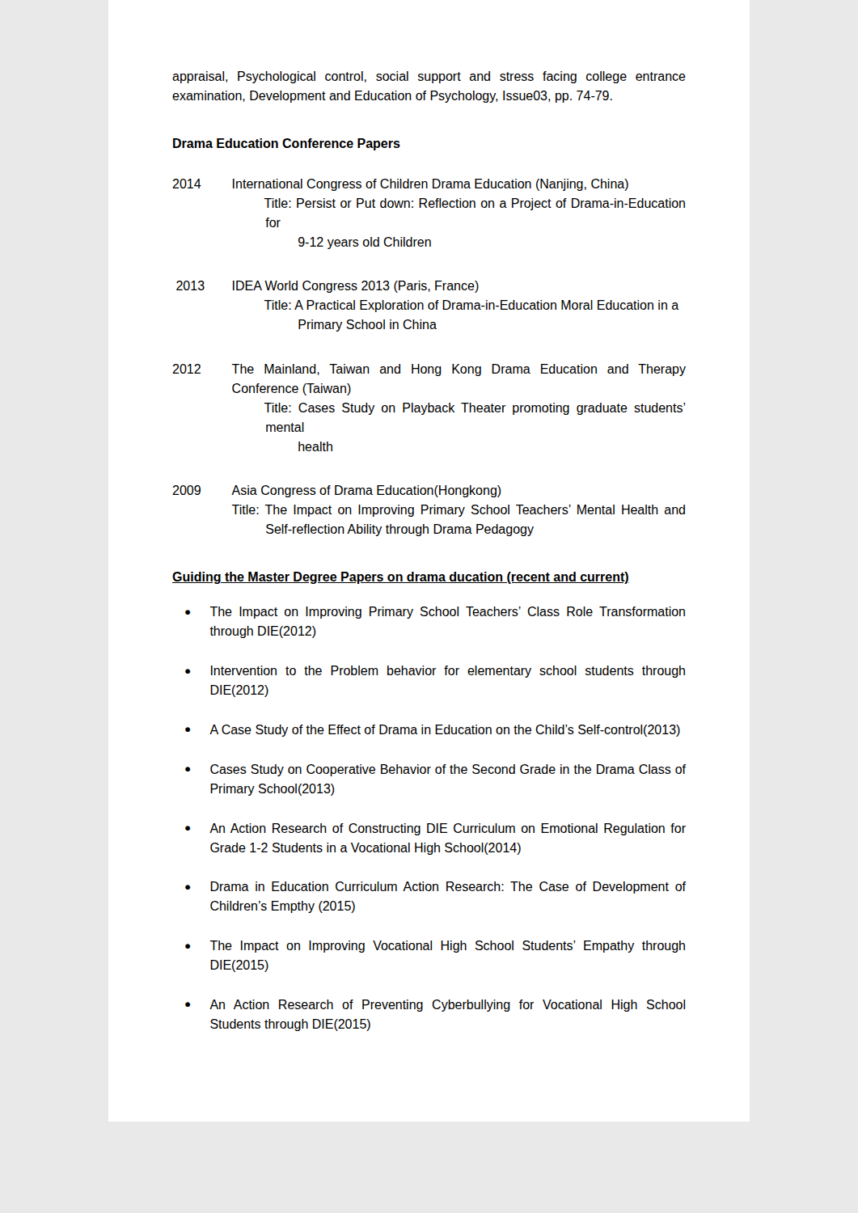appraisal, Psychological control, social support and stress facing college entrance examination, Development and Education of Psychology, Issue03, pp. 74-79.
Drama Education Conference Papers
2014
International Congress of Children Drama Education (Nanjing, China)
Title: Persist or Put down: Reflection on a Project of Drama-in-Education for9-12 years old Children
2013
IDEA World Congress 2013 (Paris, France)
Title: A Practical Exploration of Drama-in-Education Moral Education in aPrimary School in China
2012
The Mainland, Taiwan and Hong Kong Drama Education and Therapy Conference (Taiwan)
Title: Cases Study on Playback Theater promoting graduate students’ mentalhealth
2009
Asia Congress of Drama Education(Hongkong)
Title: The Impact on Improving Primary School Teachers’ Mental Health and Self-reflection Ability through Drama Pedagogy
Guiding the Master Degree Papers on drama ducation (recent and current)
The Impact on Improving Primary School Teachers’ Class Role Transformation through DIE(2012)
Intervention to the Problem behavior for elementary school students through DIE(2012)
A Case Study of the Effect of Drama in Education on the Child’s Self-control(2013)
Cases Study on Cooperative Behavior of the Second Grade in the Drama Class of Primary School(2013)
An Action Research of Constructing DIE Curriculum on Emotional Regulation for Grade 1-2 Students in a Vocational High School(2014)
Drama in Education Curriculum Action Research: The Case of Development of Children’s Empthy (2015)
The Impact on Improving Vocational High School Students’ Empathy through DIE(2015)
An Action Research of Preventing Cyberbullying for Vocational High School Students through DIE(2015)